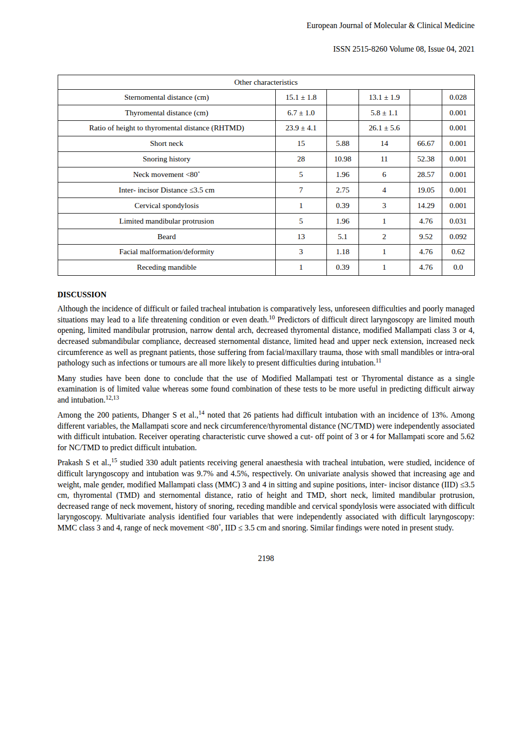European Journal of Molecular & Clinical Medicine
ISSN 2515-8260 Volume 08, Issue 04, 2021
Other characteristics
| Sternomental distance (cm) | 15.1 ± 1.8 | | 13.1 ± 1.9 | | 0.028 |
| Thyromental distance (cm) | 6.7 ± 1.0 | | 5.8 ± 1.1 | | 0.001 |
| Ratio of height to thyromental distance (RHTMD) | 23.9 ± 4.1 | | 26.1 ± 5.6 | | 0.001 |
| Short neck | 15 | 5.88 | 14 | 66.67 | 0.001 |
| Snoring history | 28 | 10.98 | 11 | 52.38 | 0.001 |
| Neck movement <80˚ | 5 | 1.96 | 6 | 28.57 | 0.001 |
| Inter‑ incisor Distance ≤3.5 cm | 7 | 2.75 | 4 | 19.05 | 0.001 |
| Cervical spondylosis | 1 | 0.39 | 3 | 14.29 | 0.001 |
| Limited mandibular protrusion | 5 | 1.96 | 1 | 4.76 | 0.031 |
| Beard | 13 | 5.1 | 2 | 9.52 | 0.092 |
| Facial malformation/deformity | 3 | 1.18 | 1 | 4.76 | 0.62 |
| Receding mandible | 1 | 0.39 | 1 | 4.76 | 0.0 |
DISCUSSION
Although the incidence of difficult or failed tracheal intubation is comparatively less, unforeseen difficulties and poorly managed situations may lead to a life threatening condition or even death.10 Predictors of difficult direct laryngoscopy are limited mouth opening, limited mandibular protrusion, narrow dental arch, decreased thyromental distance, modified Mallampati class 3 or 4, decreased submandibular compliance, decreased sternomental distance, limited head and upper neck extension, increased neck circumference as well as pregnant patients, those suffering from facial/maxillary trauma, those with small mandibles or intra-oral pathology such as infections or tumours are all more likely to present difficulties during intubation.11
Many studies have been done to conclude that the use of Modified Mallampati test or Thyromental distance as a single examination is of limited value whereas some found combination of these tests to be more useful in predicting difficult airway and intubation.12,13
Among the 200 patients, Dhanger S et al.,14 noted that 26 patients had difficult intubation with an incidence of 13%. Among different variables, the Mallampati score and neck circumference/thyromental distance (NC/TMD) were independently associated with difficult intubation. Receiver operating characteristic curve showed a cut‑ off point of 3 or 4 for Mallampati score and 5.62 for NC/TMD to predict difficult intubation.
Prakash S et al.,15 studied 330 adult patients receiving general anaesthesia with tracheal intubation, were studied, incidence of difficult laryngoscopy and intubation was 9.7% and 4.5%, respectively. On univariate analysis showed that increasing age and weight, male gender, modified Mallampati class (MMC) 3 and 4 in sitting and supine positions, inter‑ incisor distance (IID) ≤3.5 cm, thyromental (TMD) and sternomental distance, ratio of height and TMD, short neck, limited mandibular protrusion, decreased range of neck movement, history of snoring, receding mandible and cervical spondylosis were associated with difficult laryngoscopy. Multivariate analysis identified four variables that were independently associated with difficult laryngoscopy: MMC class 3 and 4, range of neck movement <80˚, IID ≤ 3.5 cm and snoring. Similar findings were noted in present study.
2198